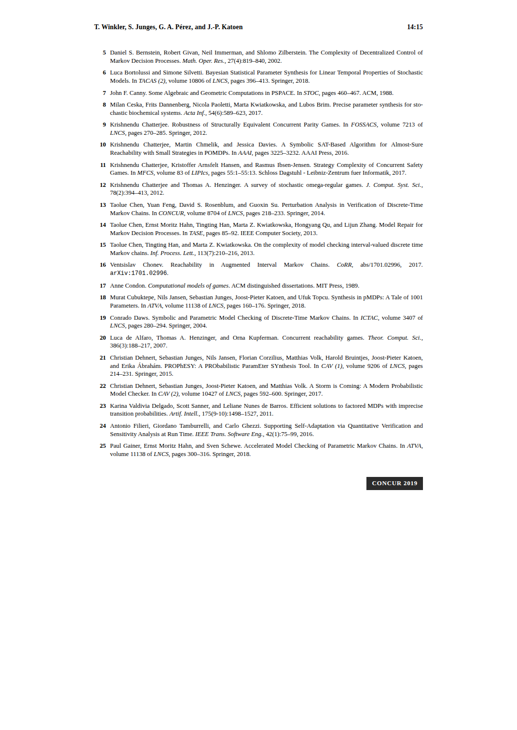T. Winkler, S. Junges, G. A. Pérez, and J.-P. Katoen 14:15
5 Daniel S. Bernstein, Robert Givan, Neil Immerman, and Shlomo Zilberstein. The Complexity of Decentralized Control of Markov Decision Processes. Math. Oper. Res., 27(4):819–840, 2002.
6 Luca Bortolussi and Simone Silvetti. Bayesian Statistical Parameter Synthesis for Linear Temporal Properties of Stochastic Models. In TACAS (2), volume 10806 of LNCS, pages 396–413. Springer, 2018.
7 John F. Canny. Some Algebraic and Geometric Computations in PSPACE. In STOC, pages 460–467. ACM, 1988.
8 Milan Ceska, Frits Dannenberg, Nicola Paoletti, Marta Kwiatkowska, and Lubos Brim. Precise parameter synthesis for stochastic biochemical systems. Acta Inf., 54(6):589–623, 2017.
9 Krishnendu Chatterjee. Robustness of Structurally Equivalent Concurrent Parity Games. In FOSSACS, volume 7213 of LNCS, pages 270–285. Springer, 2012.
10 Krishnendu Chatterjee, Martin Chmelik, and Jessica Davies. A Symbolic SAT-Based Algorithm for Almost-Sure Reachability with Small Strategies in POMDPs. In AAAI, pages 3225–3232. AAAI Press, 2016.
11 Krishnendu Chatterjee, Kristoffer Arnsfelt Hansen, and Rasmus Ibsen-Jensen. Strategy Complexity of Concurrent Safety Games. In MFCS, volume 83 of LIPIcs, pages 55:1–55:13. Schloss Dagstuhl - Leibniz-Zentrum fuer Informatik, 2017.
12 Krishnendu Chatterjee and Thomas A. Henzinger. A survey of stochastic omega-regular games. J. Comput. Syst. Sci., 78(2):394–413, 2012.
13 Taolue Chen, Yuan Feng, David S. Rosenblum, and Guoxin Su. Perturbation Analysis in Verification of Discrete-Time Markov Chains. In CONCUR, volume 8704 of LNCS, pages 218–233. Springer, 2014.
14 Taolue Chen, Ernst Moritz Hahn, Tingting Han, Marta Z. Kwiatkowska, Hongyang Qu, and Lijun Zhang. Model Repair for Markov Decision Processes. In TASE, pages 85–92. IEEE Computer Society, 2013.
15 Taolue Chen, Tingting Han, and Marta Z. Kwiatkowska. On the complexity of model checking interval-valued discrete time Markov chains. Inf. Process. Lett., 113(7):210–216, 2013.
16 Ventsislav Chonev. Reachability in Augmented Interval Markov Chains. CoRR, abs/1701.02996, 2017. arXiv:1701.02996.
17 Anne Condon. Computational models of games. ACM distinguished dissertations. MIT Press, 1989.
18 Murat Cubuktepe, Nils Jansen, Sebastian Junges, Joost-Pieter Katoen, and Ufuk Topcu. Synthesis in pMDPs: A Tale of 1001 Parameters. In ATVA, volume 11138 of LNCS, pages 160–176. Springer, 2018.
19 Conrado Daws. Symbolic and Parametric Model Checking of Discrete-Time Markov Chains. In ICTAC, volume 3407 of LNCS, pages 280–294. Springer, 2004.
20 Luca de Alfaro, Thomas A. Henzinger, and Orna Kupferman. Concurrent reachability games. Theor. Comput. Sci., 386(3):188–217, 2007.
21 Christian Dehnert, Sebastian Junges, Nils Jansen, Florian Corzilius, Matthias Volk, Harold Bruintjes, Joost-Pieter Katoen, and Erika Ábrahám. PROPhESY: A PRObabilistic ParamEter SYnthesis Tool. In CAV (1), volume 9206 of LNCS, pages 214–231. Springer, 2015.
22 Christian Dehnert, Sebastian Junges, Joost-Pieter Katoen, and Matthias Volk. A Storm is Coming: A Modern Probabilistic Model Checker. In CAV (2), volume 10427 of LNCS, pages 592–600. Springer, 2017.
23 Karina Valdivia Delgado, Scott Sanner, and Leliane Nunes de Barros. Efficient solutions to factored MDPs with imprecise transition probabilities. Artif. Intell., 175(9-10):1498–1527, 2011.
24 Antonio Filieri, Giordano Tamburrelli, and Carlo Ghezzi. Supporting Self-Adaptation via Quantitative Verification and Sensitivity Analysis at Run Time. IEEE Trans. Software Eng., 42(1):75–99, 2016.
25 Paul Gainer, Ernst Moritz Hahn, and Sven Schewe. Accelerated Model Checking of Parametric Markov Chains. In ATVA, volume 11138 of LNCS, pages 300–316. Springer, 2018.
CONCUR 2019